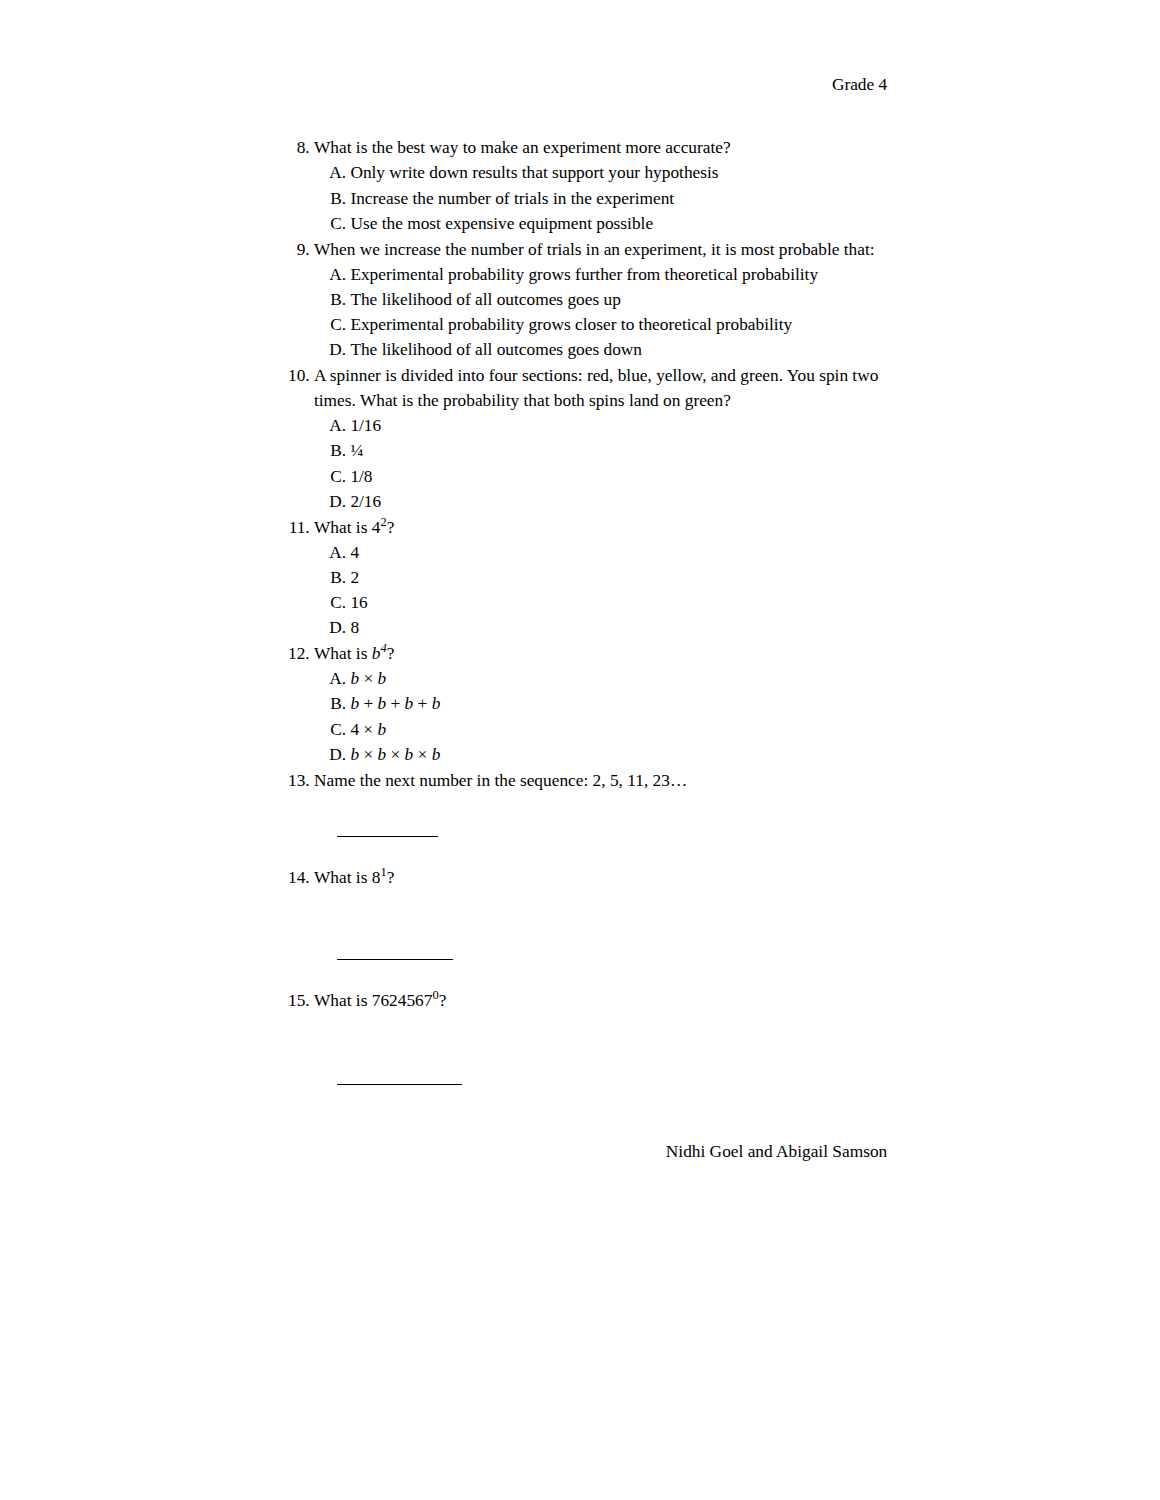Grade 4
What is the best way to make an experiment more accurate?
Only write down results that support your hypothesis
Increase the number of trials in the experiment
Use the most expensive equipment possible
When we increase the number of trials in an experiment, it is most probable that:
Experimental probability grows further from theoretical probability
The likelihood of all outcomes goes up
Experimental probability grows closer to theoretical probability
The likelihood of all outcomes goes down
A spinner is divided into four sections: red, blue, yellow, and green. You spin two times. What is the probability that both spins land on green?
1/16
¼
1/8
2/16
What is 42?
4
2
16
8
What is b4?
b × b
b + b + b + b
4 × b
b × b × b × b
Name the next number in the sequence: 2, 5, 11, 23…
What is 81?
What is 76245670?
Nidhi Goel and Abigail Samson